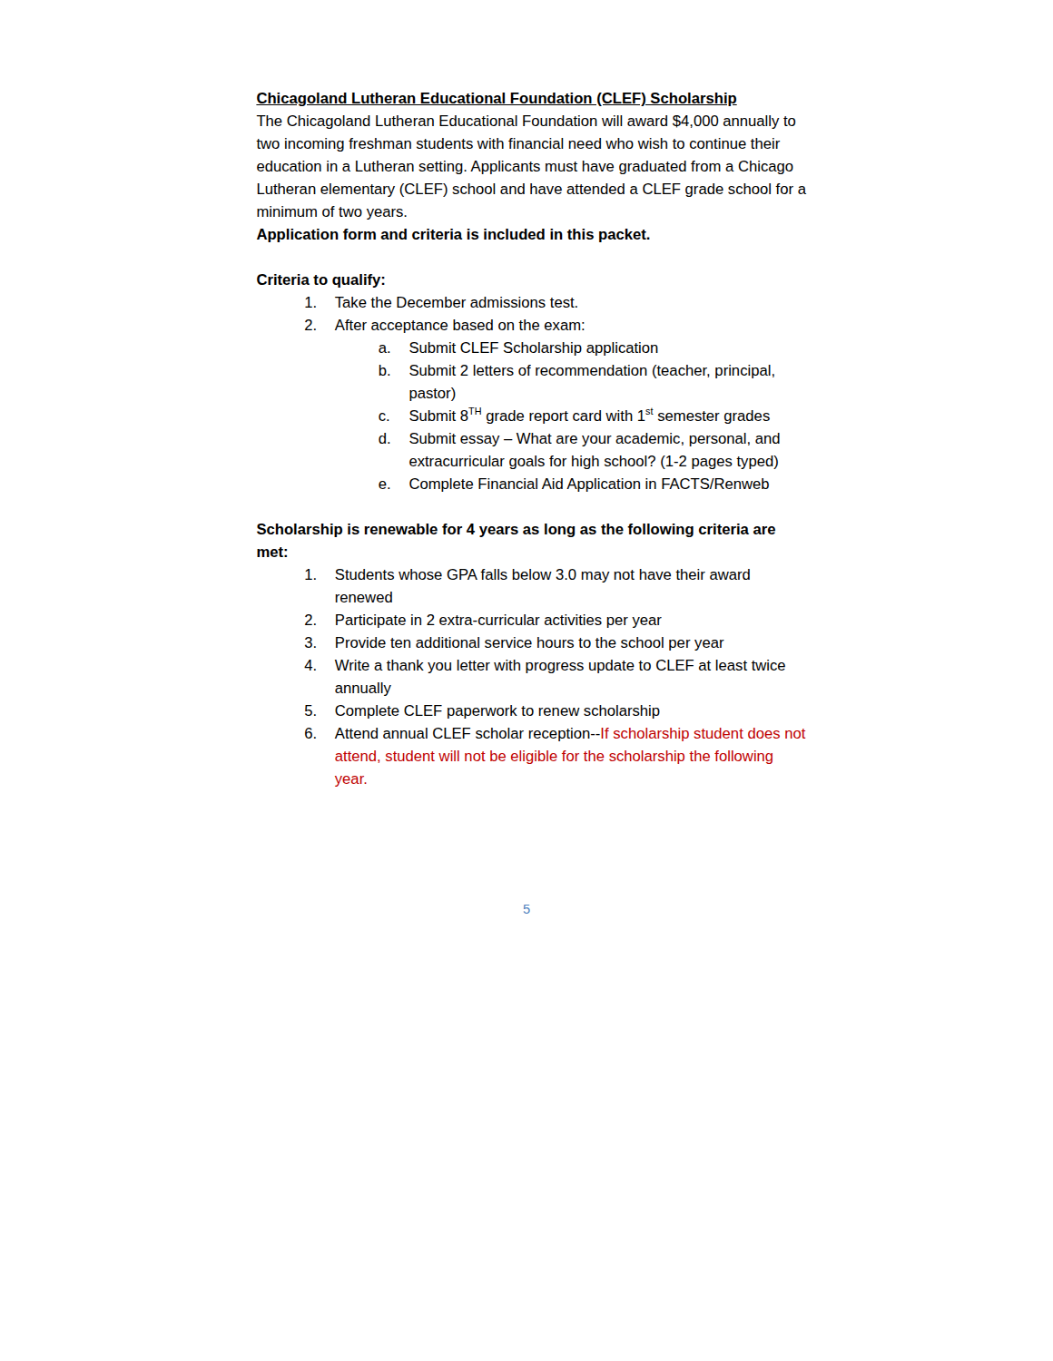Chicagoland Lutheran Educational Foundation (CLEF) Scholarship
The Chicagoland Lutheran Educational Foundation will award $4,000 annually to two incoming freshman students with financial need who wish to continue their education in a Lutheran setting. Applicants must have graduated from a Chicago Lutheran elementary (CLEF) school and have attended a CLEF grade school for a minimum of two years.
Application form and criteria is included in this packet.
Criteria to qualify:
1. Take the December admissions test.
2. After acceptance based on the exam:
a. Submit CLEF Scholarship application
b. Submit 2 letters of recommendation (teacher, principal, pastor)
c. Submit 8TH grade report card with 1st semester grades
d. Submit essay – What are your academic, personal, and extracurricular goals for high school? (1-2 pages typed)
e. Complete Financial Aid Application in FACTS/Renweb
Scholarship is renewable for 4 years as long as the following criteria are met:
1. Students whose GPA falls below 3.0 may not have their award renewed
2. Participate in 2 extra-curricular activities per year
3. Provide ten additional service hours to the school per year
4. Write a thank you letter with progress update to CLEF at least twice annually
5. Complete CLEF paperwork to renew scholarship
6. Attend annual CLEF scholar reception--If scholarship student does not attend, student will not be eligible for the scholarship the following year.
5